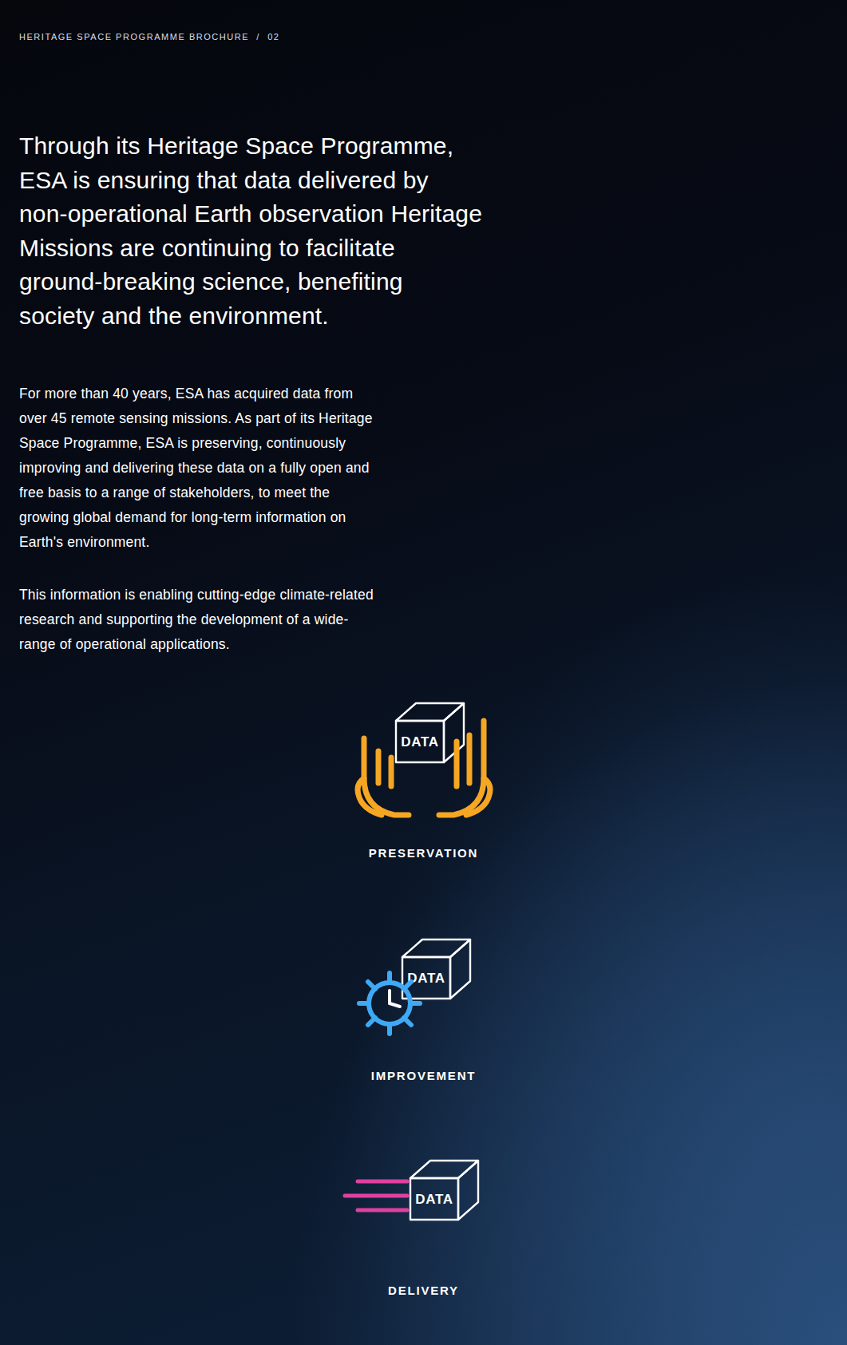Heritage Space Programme Brochure / 02
Through its Heritage Space Programme, ESA is ensuring that data delivered by non-operational Earth observation Heritage Missions are continuing to facilitate ground-breaking science, benefiting society and the environment.
For more than 40 years, ESA has acquired data from over 45 remote sensing missions. As part of its Heritage Space Programme, ESA is preserving, continuously improving and delivering these data on a fully open and free basis to a range of stakeholders, to meet the growing global demand for long-term information on Earth's environment.
This information is enabling cutting-edge climate-related research and supporting the development of a wide-range of operational applications.
DATA
Preservation
DATA
Improvement
DATA
Delivery